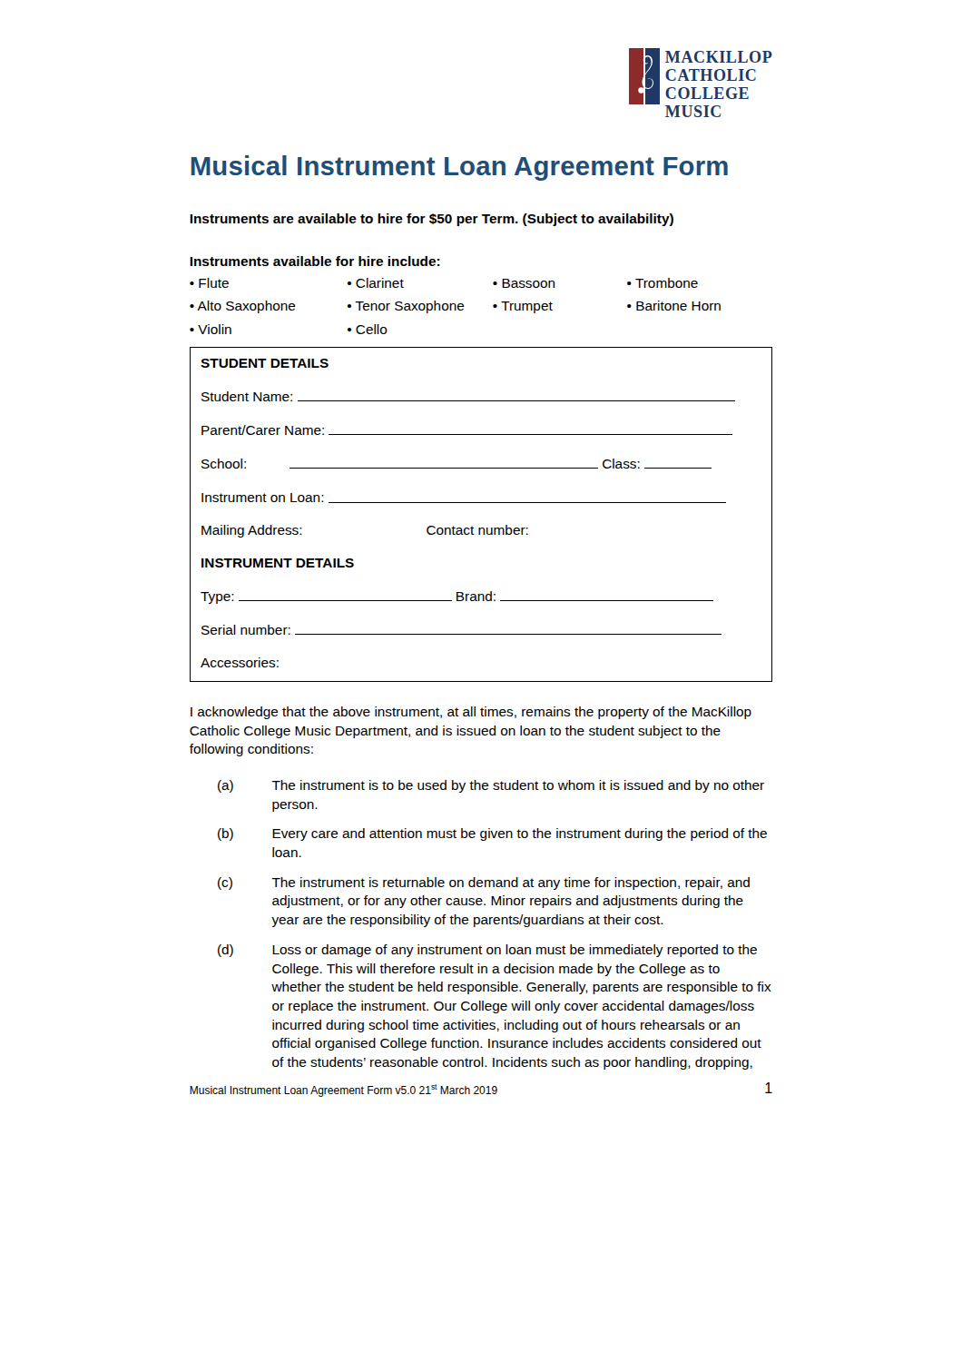MacKillop
Catholic
College
Music
Musical Instrument Loan Agreement Form
Instruments are available to hire for $50 per Term. (Subject to availability)
Instruments available for hire include:
| • Flute | • Clarinet | • Bassoon | • Trombone |
| • Alto Saxophone | • Tenor Saxophone | • Trumpet | • Baritone Horn |
| • Violin | • Cello | | |
| STUDENT DETAILS |
| Student Name: |
| Parent/Carer Name: |
| School: Class: |
| Instrument on Loan: |
| Mailing Address: Contact number: |
| INSTRUMENT DETAILS |
| Type: Brand: |
| Serial number: |
| Accessories: |
I acknowledge that the above instrument, at all times, remains the property of the MacKillop Catholic College Music Department, and is issued on loan to the student subject to the following conditions:
(a) The instrument is to be used by the student to whom it is issued and by no other person.
(b) Every care and attention must be given to the instrument during the period of the loan.
(c) The instrument is returnable on demand at any time for inspection, repair, and adjustment, or for any other cause. Minor repairs and adjustments during the year are the responsibility of the parents/guardians at their cost.
(d) Loss or damage of any instrument on loan must be immediately reported to the College. This will therefore result in a decision made by the College as to whether the student be held responsible. Generally, parents are responsible to fix or replace the instrument. Our College will only cover accidental damages/loss incurred during school time activities, including out of hours rehearsals or an official organised College function. Insurance includes accidents considered out of the students’ reasonable control. Incidents such as poor handling, dropping,
Musical Instrument Loan Agreement Form v5.0 21st March 2019
1